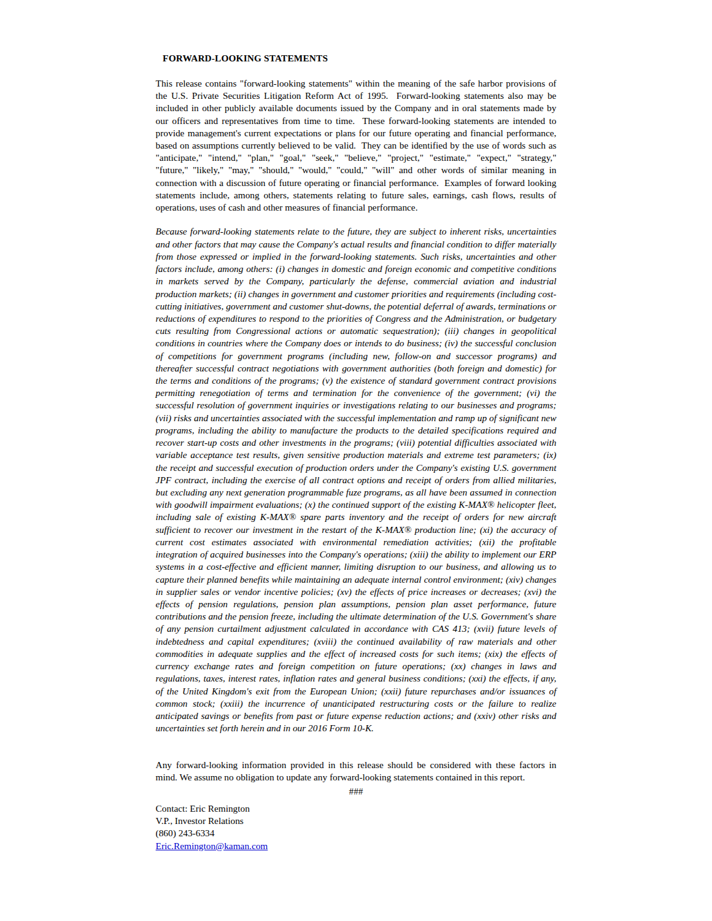FORWARD-LOOKING STATEMENTS
This release contains "forward-looking statements" within the meaning of the safe harbor provisions of the U.S. Private Securities Litigation Reform Act of 1995. Forward-looking statements also may be included in other publicly available documents issued by the Company and in oral statements made by our officers and representatives from time to time. These forward-looking statements are intended to provide management's current expectations or plans for our future operating and financial performance, based on assumptions currently believed to be valid. They can be identified by the use of words such as "anticipate," "intend," "plan," "goal," "seek," "believe," "project," "estimate," "expect," "strategy," "future," "likely," "may," "should," "would," "could," "will" and other words of similar meaning in connection with a discussion of future operating or financial performance. Examples of forward looking statements include, among others, statements relating to future sales, earnings, cash flows, results of operations, uses of cash and other measures of financial performance.
Because forward-looking statements relate to the future, they are subject to inherent risks, uncertainties and other factors that may cause the Company's actual results and financial condition to differ materially from those expressed or implied in the forward-looking statements. Such risks, uncertainties and other factors include, among others: (i) changes in domestic and foreign economic and competitive conditions in markets served by the Company, particularly the defense, commercial aviation and industrial production markets; (ii) changes in government and customer priorities and requirements (including cost-cutting initiatives, government and customer shut-downs, the potential deferral of awards, terminations or reductions of expenditures to respond to the priorities of Congress and the Administration, or budgetary cuts resulting from Congressional actions or automatic sequestration); (iii) changes in geopolitical conditions in countries where the Company does or intends to do business; (iv) the successful conclusion of competitions for government programs (including new, follow-on and successor programs) and thereafter successful contract negotiations with government authorities (both foreign and domestic) for the terms and conditions of the programs; (v) the existence of standard government contract provisions permitting renegotiation of terms and termination for the convenience of the government; (vi) the successful resolution of government inquiries or investigations relating to our businesses and programs; (vii) risks and uncertainties associated with the successful implementation and ramp up of significant new programs, including the ability to manufacture the products to the detailed specifications required and recover start-up costs and other investments in the programs; (viii) potential difficulties associated with variable acceptance test results, given sensitive production materials and extreme test parameters; (ix) the receipt and successful execution of production orders under the Company's existing U.S. government JPF contract, including the exercise of all contract options and receipt of orders from allied militaries, but excluding any next generation programmable fuze programs, as all have been assumed in connection with goodwill impairment evaluations; (x) the continued support of the existing K-MAX® helicopter fleet, including sale of existing K-MAX® spare parts inventory and the receipt of orders for new aircraft sufficient to recover our investment in the restart of the K-MAX® production line; (xi) the accuracy of current cost estimates associated with environmental remediation activities; (xii) the profitable integration of acquired businesses into the Company's operations; (xiii) the ability to implement our ERP systems in a cost-effective and efficient manner, limiting disruption to our business, and allowing us to capture their planned benefits while maintaining an adequate internal control environment; (xiv) changes in supplier sales or vendor incentive policies; (xv) the effects of price increases or decreases; (xvi) the effects of pension regulations, pension plan assumptions, pension plan asset performance, future contributions and the pension freeze, including the ultimate determination of the U.S. Government's share of any pension curtailment adjustment calculated in accordance with CAS 413; (xvii) future levels of indebtedness and capital expenditures; (xviii) the continued availability of raw materials and other commodities in adequate supplies and the effect of increased costs for such items; (xix) the effects of currency exchange rates and foreign competition on future operations; (xx) changes in laws and regulations, taxes, interest rates, inflation rates and general business conditions; (xxi) the effects, if any, of the United Kingdom's exit from the European Union; (xxii) future repurchases and/or issuances of common stock; (xxiii) the incurrence of unanticipated restructuring costs or the failure to realize anticipated savings or benefits from past or future expense reduction actions; and (xxiv) other risks and uncertainties set forth herein and in our 2016 Form 10-K.
Any forward-looking information provided in this release should be considered with these factors in mind. We assume no obligation to update any forward-looking statements contained in this report.
###
Contact: Eric Remington
V.P., Investor Relations
(860) 243-6334
Eric.Remington@kaman.com